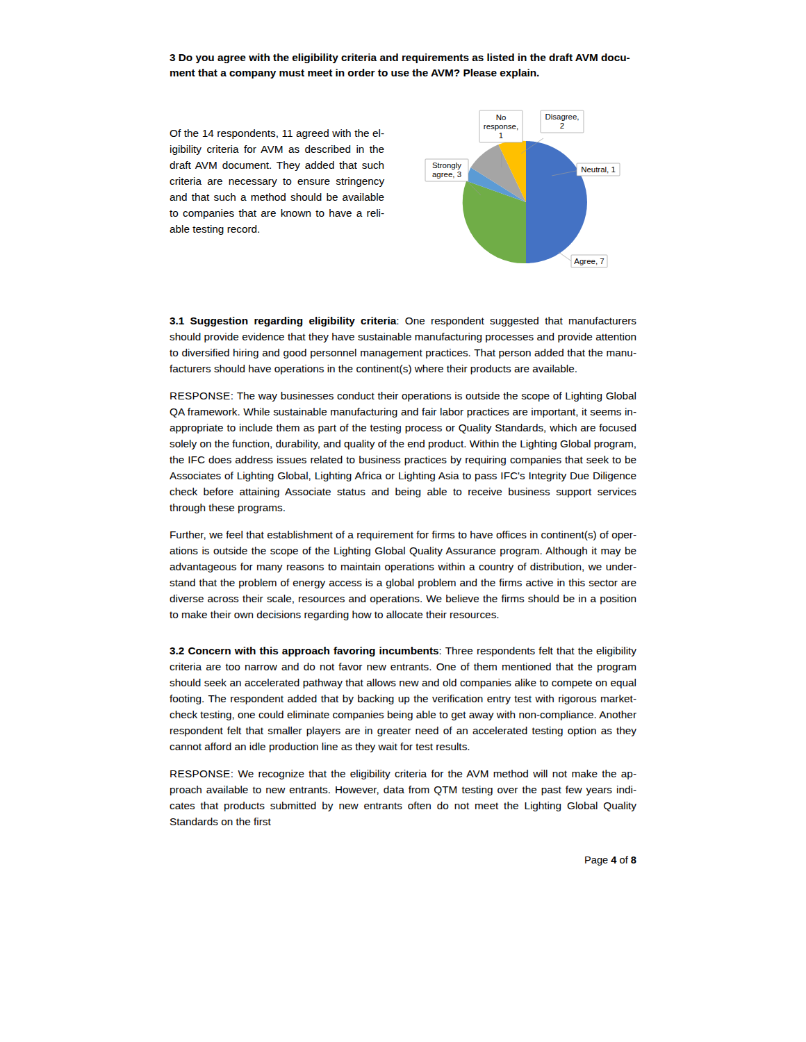3 Do you agree with the eligibility criteria and requirements as listed in the draft AVM document that a company must meet in order to use the AVM? Please explain.
Of the 14 respondents, 11 agreed with the eligibility criteria for AVM as described in the draft AVM document. They added that such criteria are necessary to ensure stringency and that such a method should be available to companies that are known to have a reliable testing record.
Agree, 7 Strongly agree, 3 No response, 1 Disagree, 2 Neutral, 1
3.1 Suggestion regarding eligibility criteria: One respondent suggested that manufacturers should provide evidence that they have sustainable manufacturing processes and provide attention to diversified hiring and good personnel management practices. That person added that the manufacturers should have operations in the continent(s) where their products are available.
RESPONSE: The way businesses conduct their operations is outside the scope of Lighting Global QA framework. While sustainable manufacturing and fair labor practices are important, it seems inappropriate to include them as part of the testing process or Quality Standards, which are focused solely on the function, durability, and quality of the end product. Within the Lighting Global program, the IFC does address issues related to business practices by requiring companies that seek to be Associates of Lighting Global, Lighting Africa or Lighting Asia to pass IFC's Integrity Due Diligence check before attaining Associate status and being able to receive business support services through these programs.
Further, we feel that establishment of a requirement for firms to have offices in continent(s) of operations is outside the scope of the Lighting Global Quality Assurance program. Although it may be advantageous for many reasons to maintain operations within a country of distribution, we understand that the problem of energy access is a global problem and the firms active in this sector are diverse across their scale, resources and operations. We believe the firms should be in a position to make their own decisions regarding how to allocate their resources.
3.2 Concern with this approach favoring incumbents: Three respondents felt that the eligibility criteria are too narrow and do not favor new entrants. One of them mentioned that the program should seek an accelerated pathway that allows new and old companies alike to compete on equal footing. The respondent added that by backing up the verification entry test with rigorous market-check testing, one could eliminate companies being able to get away with non-compliance. Another respondent felt that smaller players are in greater need of an accelerated testing option as they cannot afford an idle production line as they wait for test results.
RESPONSE: We recognize that the eligibility criteria for the AVM method will not make the approach available to new entrants. However, data from QTM testing over the past few years indicates that products submitted by new entrants often do not meet the Lighting Global Quality Standards on the first
Page 4 of 8